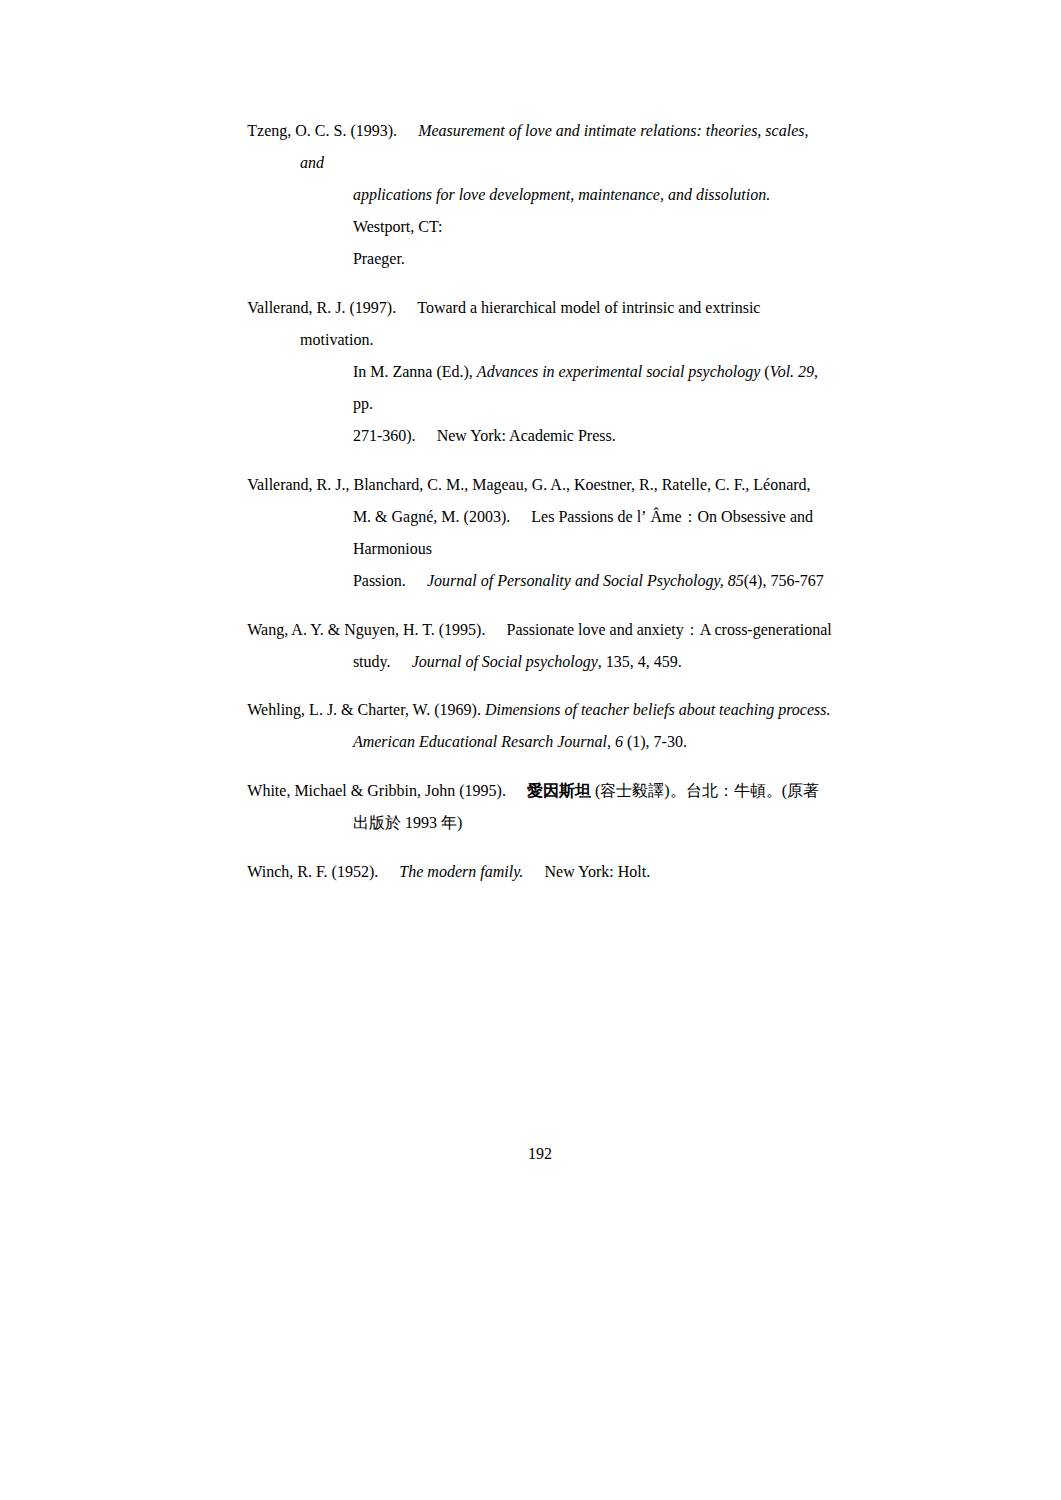Tzeng, O. C. S. (1993). Measurement of love and intimate relations: theories, scales, and applications for love development, maintenance, and dissolution. Westport, CT: Praeger.
Vallerand, R. J. (1997). Toward a hierarchical model of intrinsic and extrinsic motivation. In M. Zanna (Ed.), Advances in experimental social psychology (Vol. 29, pp. 271-360). New York: Academic Press.
Vallerand, R. J., Blanchard, C. M., Mageau, G. A., Koestner, R., Ratelle, C. F., Léonard, M. & Gagné, M. (2003). Les Passions de l’ Âme：On Obsessive and Harmonious Passion. Journal of Personality and Social Psychology, 85(4), 756-767
Wang, A. Y. & Nguyen, H. T. (1995). Passionate love and anxiety：A cross-generational study. Journal of Social psychology, 135, 4, 459.
Wehling, L. J. & Charter, W. (1969). Dimensions of teacher beliefs about teaching process. American Educational Resarch Journal, 6 (1), 7-30.
White, Michael & Gribbin, John (1995). 愛因斯坦 (容士毅譯)。台北：牛頓。(原著 出版於 1993 年)
Winch, R. F. (1952). The modern family. New York: Holt.
192